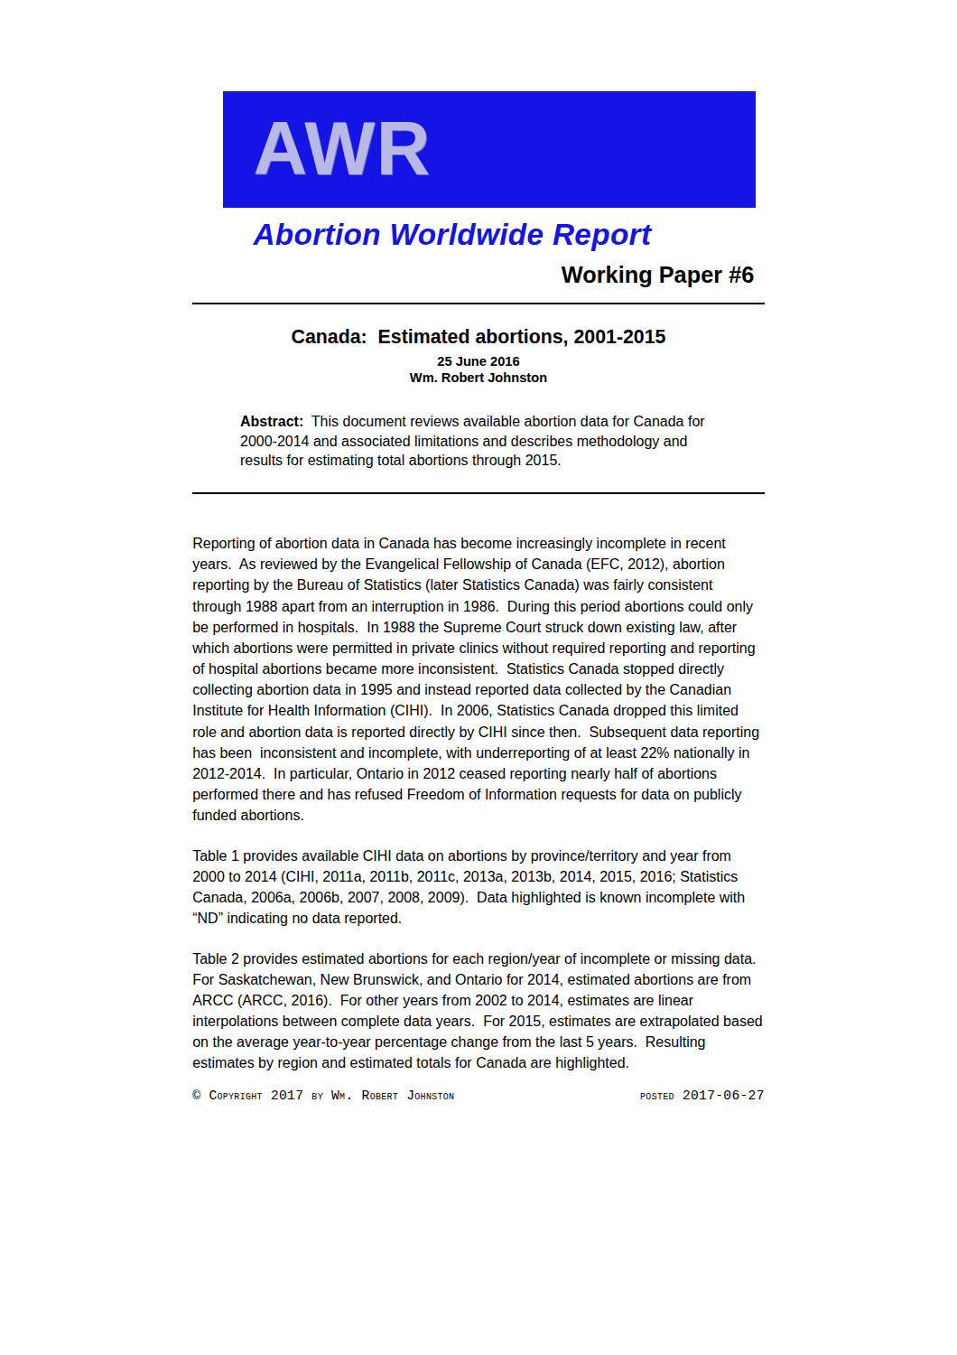AWR
Abortion Worldwide Report
Working Paper #6
Canada: Estimated abortions, 2001-2015
25 June 2016
Wm. Robert Johnston
Abstract: This document reviews available abortion data for Canada for 2000-2014 and associated limitations and describes methodology and results for estimating total abortions through 2015.
Reporting of abortion data in Canada has become increasingly incomplete in recent years. As reviewed by the Evangelical Fellowship of Canada (EFC, 2012), abortion reporting by the Bureau of Statistics (later Statistics Canada) was fairly consistent through 1988 apart from an interruption in 1986. During this period abortions could only be performed in hospitals. In 1988 the Supreme Court struck down existing law, after which abortions were permitted in private clinics without required reporting and reporting of hospital abortions became more inconsistent. Statistics Canada stopped directly collecting abortion data in 1995 and instead reported data collected by the Canadian Institute for Health Information (CIHI). In 2006, Statistics Canada dropped this limited role and abortion data is reported directly by CIHI since then. Subsequent data reporting has been inconsistent and incomplete, with underreporting of at least 22% nationally in 2012-2014. In particular, Ontario in 2012 ceased reporting nearly half of abortions performed there and has refused Freedom of Information requests for data on publicly funded abortions.
Table 1 provides available CIHI data on abortions by province/territory and year from 2000 to 2014 (CIHI, 2011a, 2011b, 2011c, 2013a, 2013b, 2014, 2015, 2016; Statistics Canada, 2006a, 2006b, 2007, 2008, 2009). Data highlighted is known incomplete with “ND” indicating no data reported.
Table 2 provides estimated abortions for each region/year of incomplete or missing data. For Saskatchewan, New Brunswick, and Ontario for 2014, estimated abortions are from ARCC (ARCC, 2016). For other years from 2002 to 2014, estimates are linear interpolations between complete data years. For 2015, estimates are extrapolated based on the average year-to-year percentage change from the last 5 years. Resulting estimates by region and estimated totals for Canada are highlighted.
© Copyright 2017 by Wm. Robert Johnston
posted 2017-06-27